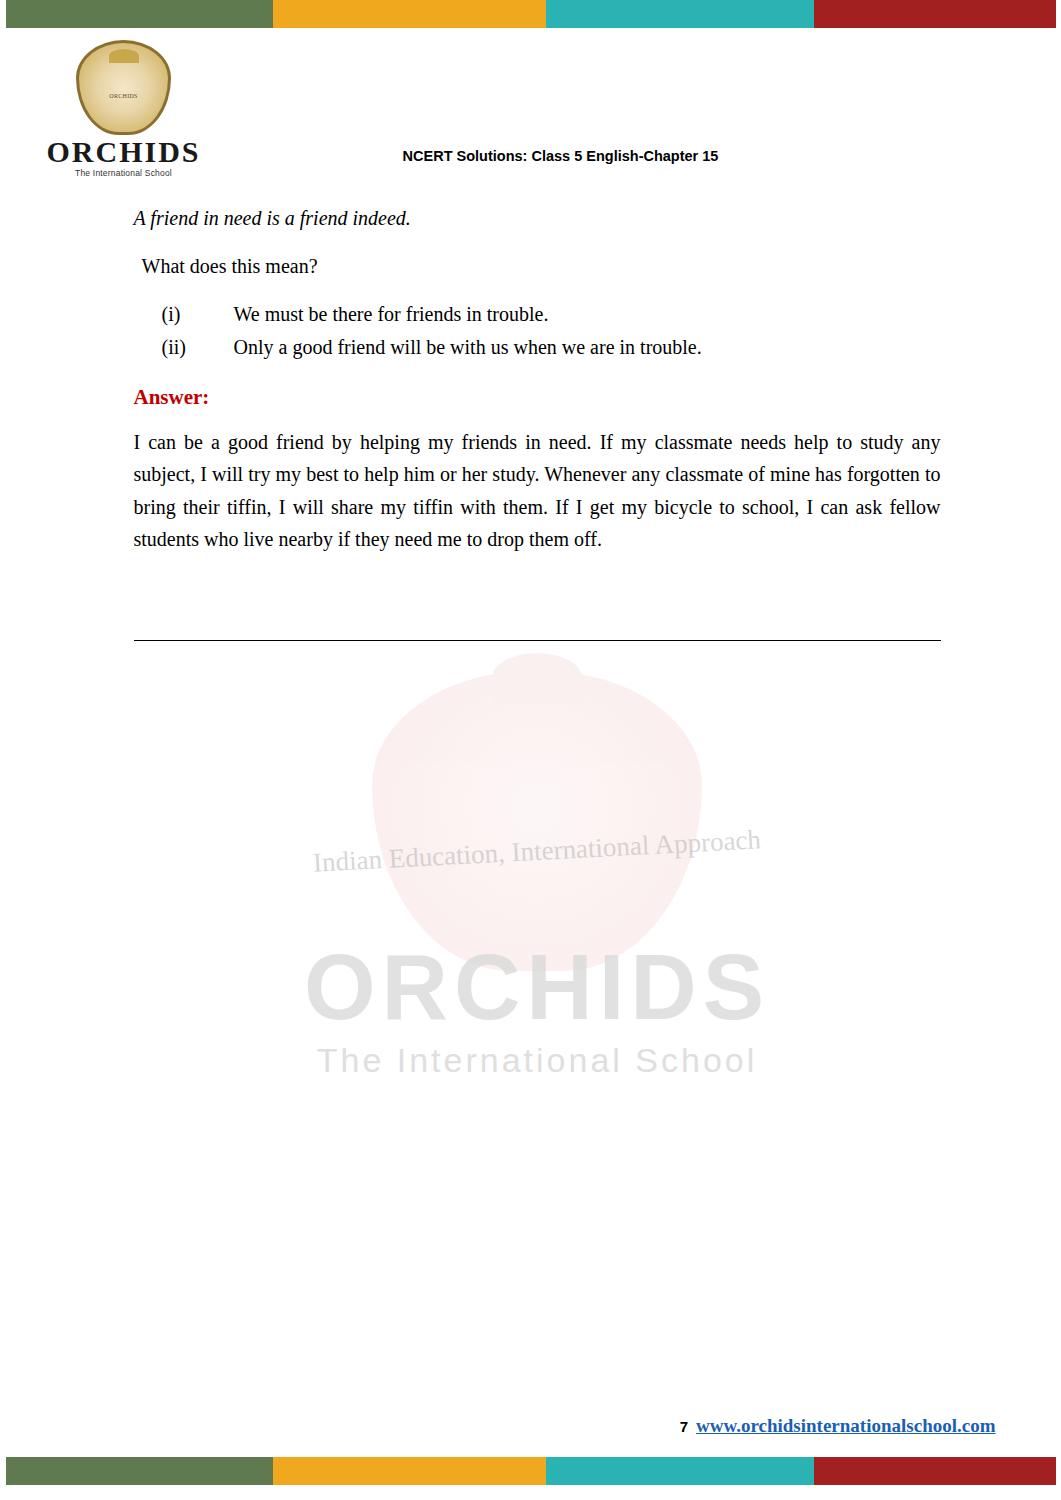ORCHIDS
ORCHIDS
The International School
NCERT Solutions: Class 5 English-Chapter 15
A friend in need is a friend indeed.
What does this mean?
(i) We must be there for friends in trouble.
(ii) Only a good friend will be with us when we are in trouble.
Answer:
I can be a good friend by helping my friends in need. If my classmate needs help to study any subject, I will try my best to help him or her study. Whenever any classmate of mine has forgotten to bring their tiffin, I will share my tiffin with them. If I get my bicycle to school, I can ask fellow students who live nearby if they need me to drop them off.
Indian Education, International Approach
ORCHIDS
The International School
7 www.orchidsinternationalschool.com